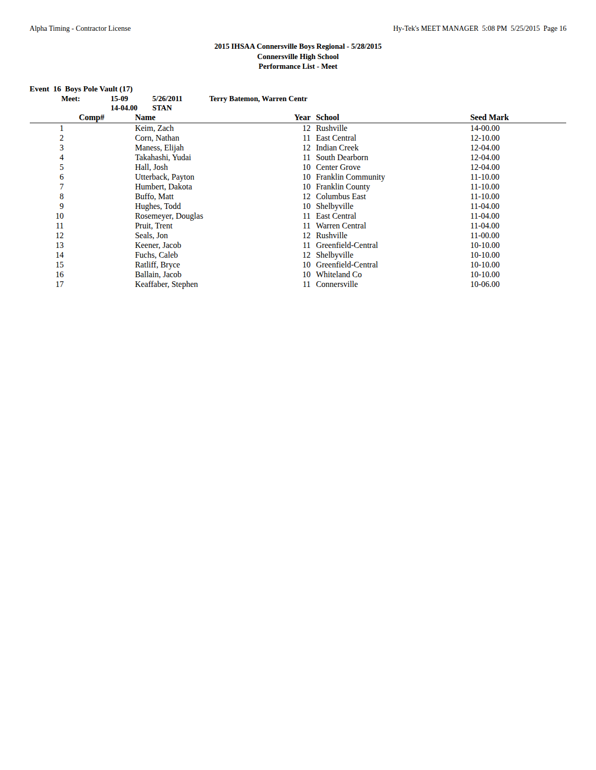Alpha Timing - Contractor License
Hy-Tek's MEET MANAGER 5:08 PM 5/25/2015 Page 16
2015 IHSAA Connersville Boys Regional - 5/28/2015
Connersville High School
Performance List - Meet
Event 16 Boys Pole Vault (17)
| Meet: | 15-09 | 5/26/2011 | Terry Batemon, Warren Centr |
| | 14-04.00 | STAN | |
| | Comp# | Name | Year | School | Seed Mark |
| --- | --- | --- | --- | --- | --- |
| 1 | | Keim, Zach | 12 | Rushville | 14-00.00 |
| 2 | | Corn, Nathan | 11 | East Central | 12-10.00 |
| 3 | | Maness, Elijah | 12 | Indian Creek | 12-04.00 |
| 4 | | Takahashi, Yudai | 11 | South Dearborn | 12-04.00 |
| 5 | | Hall, Josh | 10 | Center Grove | 12-04.00 |
| 6 | | Utterback, Payton | 10 | Franklin Community | 11-10.00 |
| 7 | | Humbert, Dakota | 10 | Franklin County | 11-10.00 |
| 8 | | Buffo, Matt | 12 | Columbus East | 11-10.00 |
| 9 | | Hughes, Todd | 10 | Shelbyville | 11-04.00 |
| 10 | | Rosemeyer, Douglas | 11 | East Central | 11-04.00 |
| 11 | | Pruit, Trent | 11 | Warren Central | 11-04.00 |
| 12 | | Seals, Jon | 12 | Rushville | 11-00.00 |
| 13 | | Keener, Jacob | 11 | Greenfield-Central | 10-10.00 |
| 14 | | Fuchs, Caleb | 12 | Shelbyville | 10-10.00 |
| 15 | | Ratliff, Bryce | 10 | Greenfield-Central | 10-10.00 |
| 16 | | Ballain, Jacob | 10 | Whiteland Co | 10-10.00 |
| 17 | | Keaffaber, Stephen | 11 | Connersville | 10-06.00 |